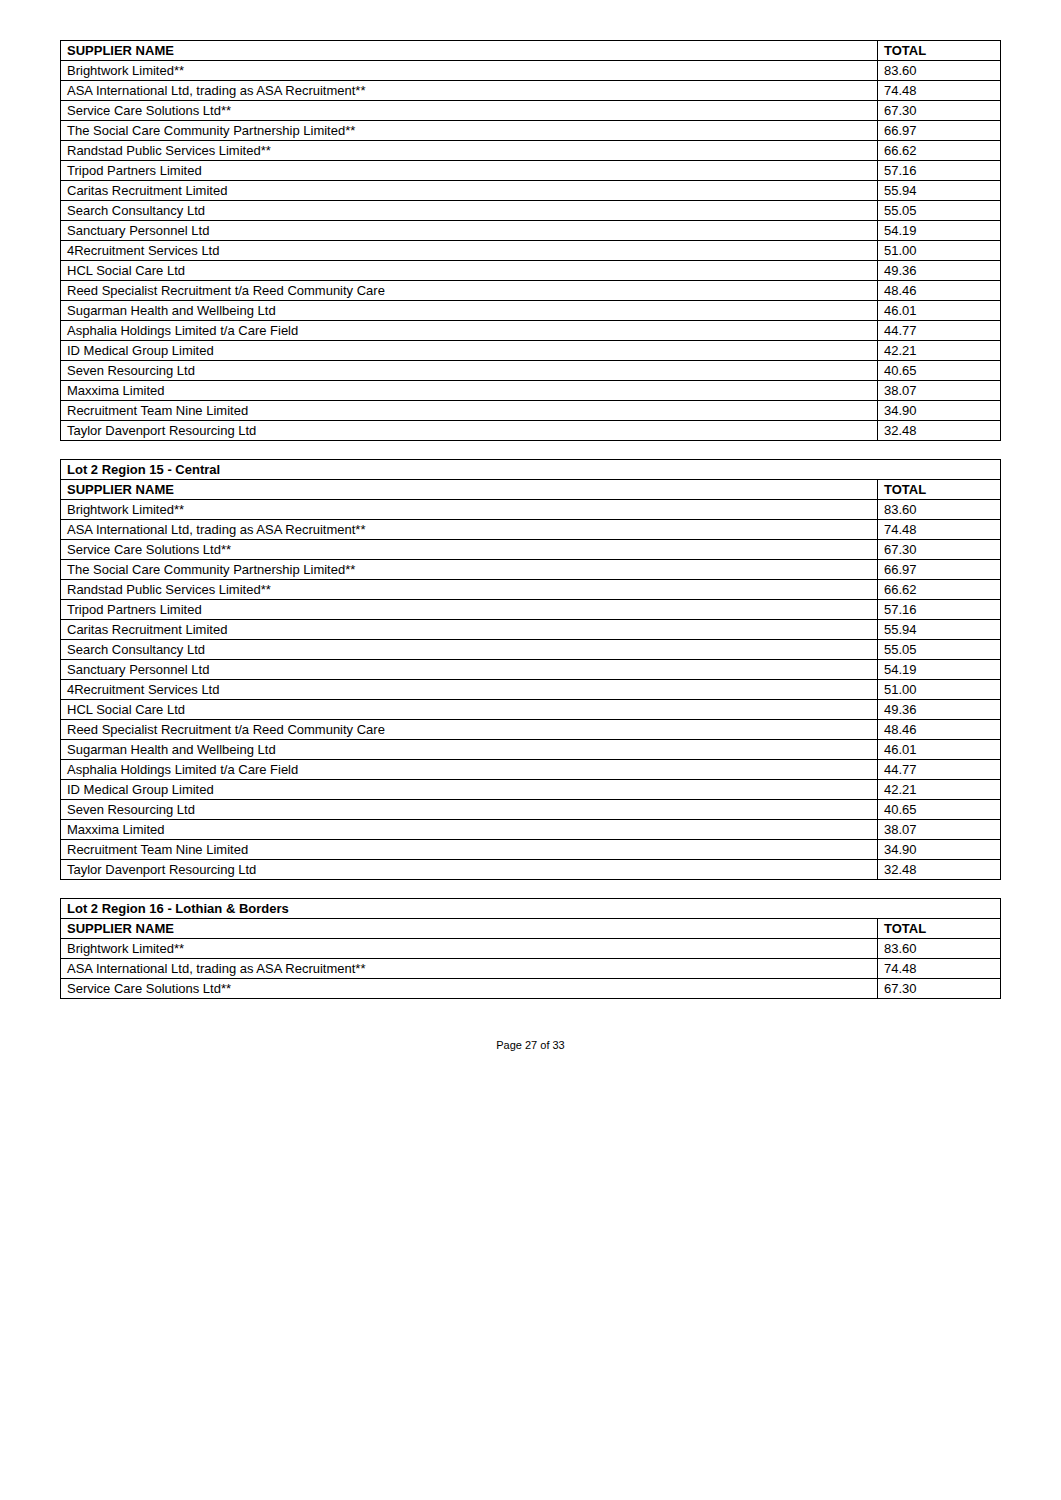| SUPPLIER NAME | TOTAL |
| --- | --- |
| Brightwork Limited** | 83.60 |
| ASA International Ltd, trading as ASA Recruitment** | 74.48 |
| Service Care Solutions Ltd** | 67.30 |
| The Social Care Community Partnership Limited** | 66.97 |
| Randstad Public Services Limited** | 66.62 |
| Tripod Partners Limited | 57.16 |
| Caritas Recruitment Limited | 55.94 |
| Search Consultancy Ltd | 55.05 |
| Sanctuary Personnel Ltd | 54.19 |
| 4Recruitment Services Ltd | 51.00 |
| HCL Social Care Ltd | 49.36 |
| Reed Specialist Recruitment t/a Reed Community Care | 48.46 |
| Sugarman Health and Wellbeing Ltd | 46.01 |
| Asphalia Holdings Limited t/a Care Field | 44.77 |
| ID Medical Group Limited | 42.21 |
| Seven Resourcing Ltd | 40.65 |
| Maxxima Limited | 38.07 |
| Recruitment Team Nine Limited | 34.90 |
| Taylor Davenport Resourcing Ltd | 32.48 |
| Lot 2 Region 15 - Central |
| --- |
| SUPPLIER NAME | TOTAL |
| Brightwork Limited** | 83.60 |
| ASA International Ltd, trading as ASA Recruitment** | 74.48 |
| Service Care Solutions Ltd** | 67.30 |
| The Social Care Community Partnership Limited** | 66.97 |
| Randstad Public Services Limited** | 66.62 |
| Tripod Partners Limited | 57.16 |
| Caritas Recruitment Limited | 55.94 |
| Search Consultancy Ltd | 55.05 |
| Sanctuary Personnel Ltd | 54.19 |
| 4Recruitment Services Ltd | 51.00 |
| HCL Social Care Ltd | 49.36 |
| Reed Specialist Recruitment t/a Reed Community Care | 48.46 |
| Sugarman Health and Wellbeing Ltd | 46.01 |
| Asphalia Holdings Limited t/a Care Field | 44.77 |
| ID Medical Group Limited | 42.21 |
| Seven Resourcing Ltd | 40.65 |
| Maxxima Limited | 38.07 |
| Recruitment Team Nine Limited | 34.90 |
| Taylor Davenport Resourcing Ltd | 32.48 |
| Lot 2 Region 16 - Lothian & Borders |
| --- |
| SUPPLIER NAME | TOTAL |
| Brightwork Limited** | 83.60 |
| ASA International Ltd, trading as ASA Recruitment** | 74.48 |
| Service Care Solutions Ltd** | 67.30 |
Page 27 of 33